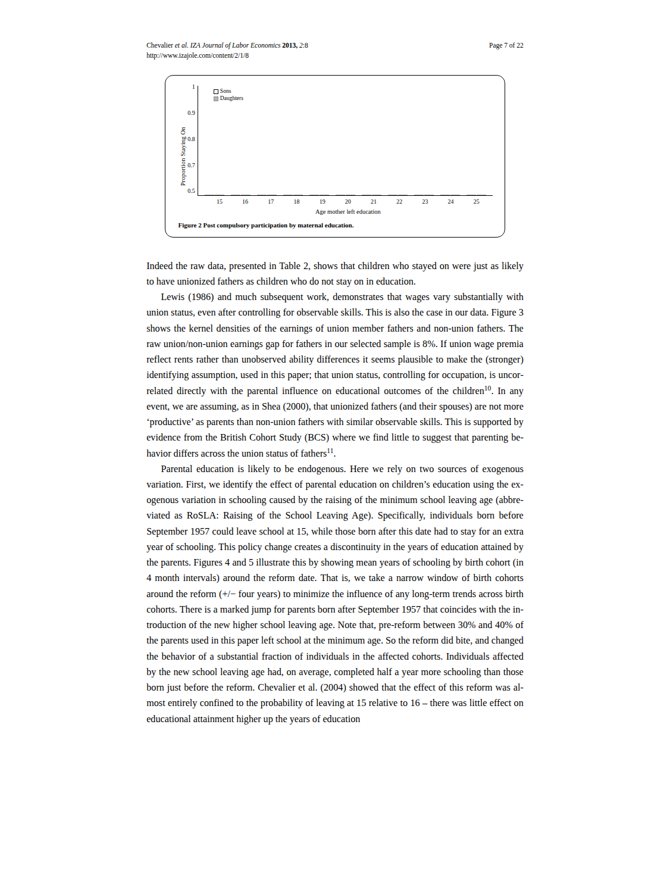Chevalier et al. IZA Journal of Labor Economics 2013, 2:8 http://www.izajole.com/content/2/1/8
Page 7 of 22
Proportion Staying On
1 0.9 0.8 0.7 0.5
Sons
Daughters
1516171819202122232425
Age mother left education
Figure 2 Post compulsory participation by maternal education.
Indeed the raw data, presented in Table 2, shows that children who stayed on were just as likely to have unionized fathers as children who do not stay on in education.
Lewis (1986) and much subsequent work, demonstrates that wages vary substantially with union status, even after controlling for observable skills. This is also the case in our data. Figure 3 shows the kernel densities of the earnings of union member fathers and non-union fathers. The raw union/non-union earnings gap for fathers in our selected sample is 8%. If union wage premia reflect rents rather than unobserved ability differences it seems plausible to make the (stronger) identifying assumption, used in this paper; that union status, controlling for occupation, is uncorrelated directly with the parental influence on educational outcomes of the children10. In any event, we are assuming, as in Shea (2000), that unionized fathers (and their spouses) are not more ‘productive’ as parents than non-union fathers with similar observable skills. This is supported by evidence from the British Cohort Study (BCS) where we find little to suggest that parenting behavior differs across the union status of fathers11.
Parental education is likely to be endogenous. Here we rely on two sources of exogenous variation. First, we identify the effect of parental education on children’s education using the exogenous variation in schooling caused by the raising of the minimum school leaving age (abbreviated as RoSLA: Raising of the School Leaving Age). Specifically, individuals born before September 1957 could leave school at 15, while those born after this date had to stay for an extra year of schooling. This policy change creates a discontinuity in the years of education attained by the parents. Figures 4 and 5 illustrate this by showing mean years of schooling by birth cohort (in 4 month intervals) around the reform date. That is, we take a narrow window of birth cohorts around the reform (+/− four years) to minimize the influence of any long-term trends across birth cohorts. There is a marked jump for parents born after September 1957 that coincides with the introduction of the new higher school leaving age. Note that, pre-reform between 30% and 40% of the parents used in this paper left school at the minimum age. So the reform did bite, and changed the behavior of a substantial fraction of individuals in the affected cohorts. Individuals affected by the new school leaving age had, on average, completed half a year more schooling than those born just before the reform. Chevalier et al. (2004) showed that the effect of this reform was almost entirely confined to the probability of leaving at 15 relative to 16 – there was little effect on educational attainment higher up the years of education